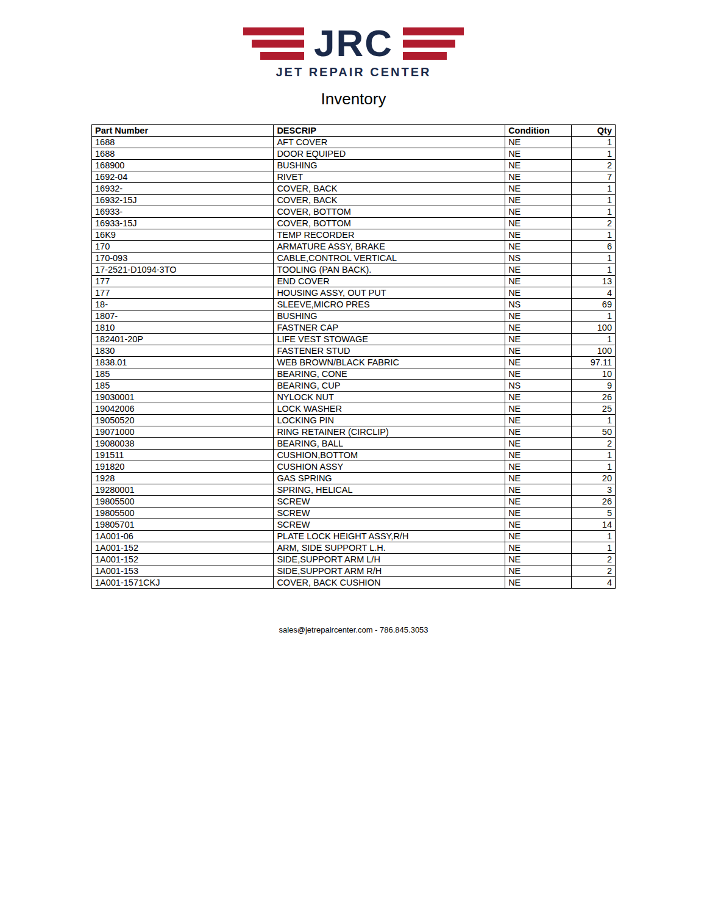JRC
JET REPAIR CENTER
Inventory
| Part Number | DESCRIP | Condition | Qty |
| --- | --- | --- | --- |
| 1688 | AFT COVER | NE | 1 |
| 1688 | DOOR EQUIPED | NE | 1 |
| 168900 | BUSHING | NE | 2 |
| 1692-04 | RIVET | NE | 7 |
| 16932- | COVER, BACK | NE | 1 |
| 16932-15J | COVER, BACK | NE | 1 |
| 16933- | COVER, BOTTOM | NE | 1 |
| 16933-15J | COVER, BOTTOM | NE | 2 |
| 16K9 | TEMP RECORDER | NE | 1 |
| 170 | ARMATURE ASSY, BRAKE | NE | 6 |
| 170-093 | CABLE,CONTROL VERTICAL | NS | 1 |
| 17-2521-D1094-3TO | TOOLING (PAN BACK). | NE | 1 |
| 177 | END COVER | NE | 13 |
| 177 | HOUSING ASSY, OUT PUT | NE | 4 |
| 18- | SLEEVE,MICRO PRES | NS | 69 |
| 1807- | BUSHING | NE | 1 |
| 1810 | FASTNER CAP | NE | 100 |
| 182401-20P | LIFE VEST STOWAGE | NE | 1 |
| 1830 | FASTENER STUD | NE | 100 |
| 1838.01 | WEB BROWN/BLACK FABRIC | NE | 97.11 |
| 185 | BEARING, CONE | NE | 10 |
| 185 | BEARING, CUP | NS | 9 |
| 19030001 | NYLOCK NUT | NE | 26 |
| 19042006 | LOCK WASHER | NE | 25 |
| 19050520 | LOCKING PIN | NE | 1 |
| 19071000 | RING RETAINER (CIRCLIP) | NE | 50 |
| 19080038 | BEARING, BALL | NE | 2 |
| 191511 | CUSHION,BOTTOM | NE | 1 |
| 191820 | CUSHION ASSY | NE | 1 |
| 1928 | GAS SPRING | NE | 20 |
| 19280001 | SPRING, HELICAL | NE | 3 |
| 19805500 | SCREW | NE | 26 |
| 19805500 | SCREW | NE | 5 |
| 19805701 | SCREW | NE | 14 |
| 1A001-06 | PLATE LOCK HEIGHT ASSY,R/H | NE | 1 |
| 1A001-152 | ARM, SIDE SUPPORT L.H. | NE | 1 |
| 1A001-152 | SIDE,SUPPORT ARM L/H | NE | 2 |
| 1A001-153 | SIDE,SUPPORT ARM R/H | NE | 2 |
| 1A001-1571CKJ | COVER, BACK CUSHION | NE | 4 |
sales@jetrepaircenter.com - 786.845.3053